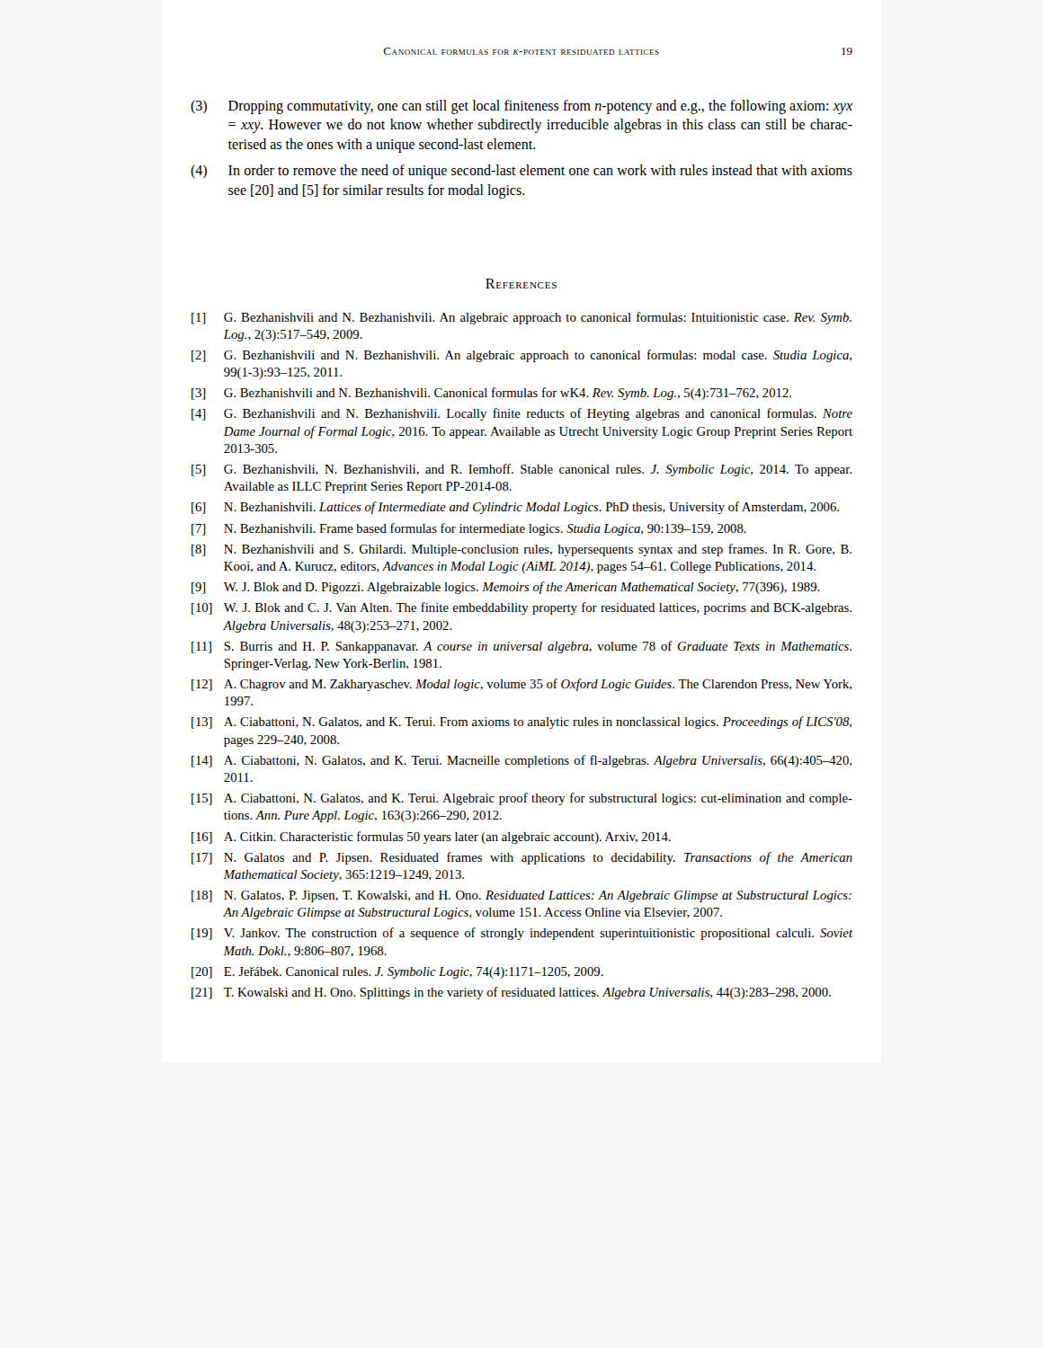Canonical formulas for k-potent residuated lattices 19
(3) Dropping commutativity, one can still get local finiteness from n-potency and e.g., the following axiom: xyx = xxy. However we do not know whether subdirectly irreducible algebras in this class can still be characterised as the ones with a unique second-last element.
(4) In order to remove the need of unique second-last element one can work with rules instead that with axioms see [20] and [5] for similar results for modal logics.
References
[1] G. Bezhanishvili and N. Bezhanishvili. An algebraic approach to canonical formulas: Intuitionistic case. Rev. Symb. Log., 2(3):517–549, 2009.
[2] G. Bezhanishvili and N. Bezhanishvili. An algebraic approach to canonical formulas: modal case. Studia Logica, 99(1-3):93–125, 2011.
[3] G. Bezhanishvili and N. Bezhanishvili. Canonical formulas for wK4. Rev. Symb. Log., 5(4):731–762, 2012.
[4] G. Bezhanishvili and N. Bezhanishvili. Locally finite reducts of Heyting algebras and canonical formulas. Notre Dame Journal of Formal Logic, 2016. To appear. Available as Utrecht University Logic Group Preprint Series Report 2013-305.
[5] G. Bezhanishvili, N. Bezhanishvili, and R. Iemhoff. Stable canonical rules. J. Symbolic Logic, 2014. To appear. Available as ILLC Preprint Series Report PP-2014-08.
[6] N. Bezhanishvili. Lattices of Intermediate and Cylindric Modal Logics. PhD thesis, University of Amsterdam, 2006.
[7] N. Bezhanishvili. Frame based formulas for intermediate logics. Studia Logica, 90:139–159, 2008.
[8] N. Bezhanishvili and S. Ghilardi. Multiple-conclusion rules, hypersequents syntax and step frames. In R. Gore, B. Kooi, and A. Kurucz, editors, Advances in Modal Logic (AiML 2014), pages 54–61. College Publications, 2014.
[9] W. J. Blok and D. Pigozzi. Algebraizable logics. Memoirs of the American Mathematical Society, 77(396), 1989.
[10] W. J. Blok and C. J. Van Alten. The finite embeddability property for residuated lattices, pocrims and BCK-algebras. Algebra Universalis, 48(3):253–271, 2002.
[11] S. Burris and H. P. Sankappanavar. A course in universal algebra, volume 78 of Graduate Texts in Mathematics. Springer-Verlag, New York-Berlin, 1981.
[12] A. Chagrov and M. Zakharyaschev. Modal logic, volume 35 of Oxford Logic Guides. The Clarendon Press, New York, 1997.
[13] A. Ciabattoni, N. Galatos, and K. Terui. From axioms to analytic rules in nonclassical logics. Proceedings of LICS'08, pages 229–240, 2008.
[14] A. Ciabattoni, N. Galatos, and K. Terui. Macneille completions of fl-algebras. Algebra Universalis, 66(4):405–420, 2011.
[15] A. Ciabattoni, N. Galatos, and K. Terui. Algebraic proof theory for substructural logics: cut-elimination and completions. Ann. Pure Appl. Logic, 163(3):266–290, 2012.
[16] A. Citkin. Characteristic formulas 50 years later (an algebraic account). Arxiv, 2014.
[17] N. Galatos and P. Jipsen. Residuated frames with applications to decidability. Transactions of the American Mathematical Society, 365:1219–1249, 2013.
[18] N. Galatos, P. Jipsen, T. Kowalski, and H. Ono. Residuated Lattices: An Algebraic Glimpse at Substructural Logics: An Algebraic Glimpse at Substructural Logics, volume 151. Access Online via Elsevier, 2007.
[19] V. Jankov. The construction of a sequence of strongly independent superintuitionistic propositional calculi. Soviet Math. Dokl., 9:806–807, 1968.
[20] E. Jeřábek. Canonical rules. J. Symbolic Logic, 74(4):1171–1205, 2009.
[21] T. Kowalski and H. Ono. Splittings in the variety of residuated lattices. Algebra Universalis, 44(3):283–298, 2000.